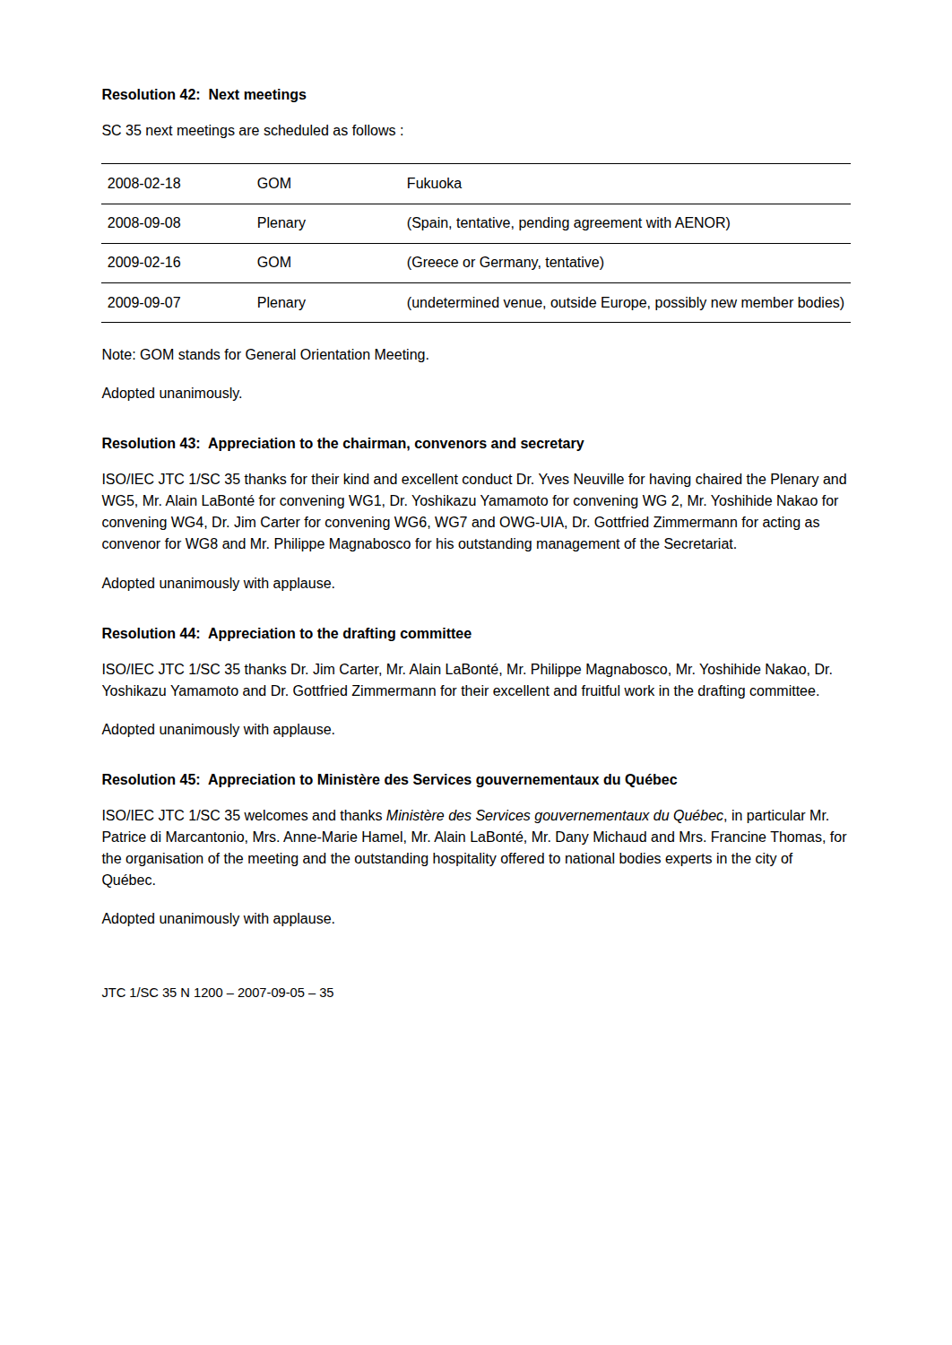Resolution 42: Next meetings
SC 35 next meetings are scheduled as follows :
| 2008-02-18 | GOM | Fukuoka |
| 2008-09-08 | Plenary | (Spain, tentative, pending agreement with AENOR) |
| 2009-02-16 | GOM | (Greece or Germany, tentative) |
| 2009-09-07 | Plenary | (undetermined venue, outside Europe, possibly new member bodies) |
Note: GOM stands for General Orientation Meeting.
Adopted unanimously.
Resolution 43: Appreciation to the chairman, convenors and secretary
ISO/IEC JTC 1/SC 35 thanks for their kind and excellent conduct Dr. Yves Neuville for having chaired the Plenary and WG5, Mr. Alain LaBonté for convening WG1, Dr. Yoshikazu Yamamoto for convening WG 2, Mr. Yoshihide Nakao for convening WG4, Dr. Jim Carter for convening WG6, WG7 and OWG-UIA, Dr. Gottfried Zimmermann for acting as convenor for WG8 and Mr. Philippe Magnabosco for his outstanding management of the Secretariat.
Adopted unanimously with applause.
Resolution 44: Appreciation to the drafting committee
ISO/IEC JTC 1/SC 35 thanks Dr. Jim Carter, Mr. Alain LaBonté, Mr. Philippe Magnabosco, Mr. Yoshihide Nakao, Dr. Yoshikazu Yamamoto and Dr. Gottfried Zimmermann for their excellent and fruitful work in the drafting committee.
Adopted unanimously with applause.
Resolution 45: Appreciation to Ministère des Services gouvernementaux du Québec
ISO/IEC JTC 1/SC 35 welcomes and thanks Ministère des Services gouvernementaux du Québec, in particular Mr. Patrice di Marcantonio, Mrs. Anne-Marie Hamel, Mr. Alain LaBonté, Mr. Dany Michaud and Mrs. Francine Thomas, for the organisation of the meeting and the outstanding hospitality offered to national bodies experts in the city of Québec.
Adopted unanimously with applause.
JTC 1/SC 35 N 1200 – 2007-09-05 – 35